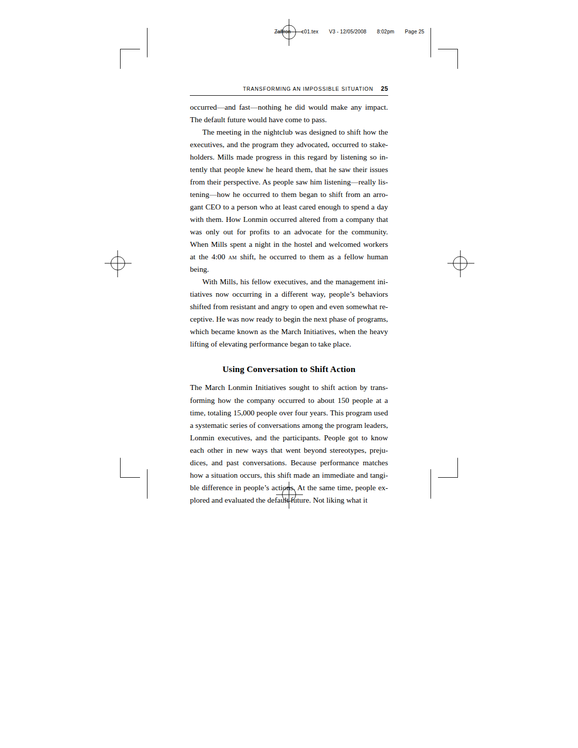Zaffron c01.tex V3 - 12/05/20088:02pm Page 25
TRANSFORMING AN IMPOSSIBLE SITUATION25
occurred—and fast—nothing he did would make any impact. The default future would have come to pass.
The meeting in the nightclub was designed to shift how the executives, and the program they advocated, occurred to stakeholders. Mills made progress in this regard by listening so intently that people knew he heard them, that he saw their issues from their perspective. As people saw him listening—really listening—how he occurred to them began to shift from an arrogant CEO to a person who at least cared enough to spend a day with them. How Lonmin occurred altered from a company that was only out for profits to an advocate for the community. When Mills spent a night in the hostel and welcomed workers at the 4:00 am shift, he occurred to them as a fellow human being.
With Mills, his fellow executives, and the management initiatives now occurring in a different way, people’s behaviors shifted from resistant and angry to open and even somewhat receptive. He was now ready to begin the next phase of programs, which became known as the March Initiatives, when the heavy lifting of elevating performance began to take place.
Using Conversation to Shift Action
The March Lonmin Initiatives sought to shift action by transforming how the company occurred to about 150 people at a time, totaling 15,000 people over four years. This program used a systematic series of conversations among the program leaders, Lonmin executives, and the participants. People got to know each other in new ways that went beyond stereotypes, prejudices, and past conversations. Because performance matches how a situation occurs, this shift made an immediate and tangible difference in people’s actions. At the same time, people explored and evaluated the default future. Not liking what it